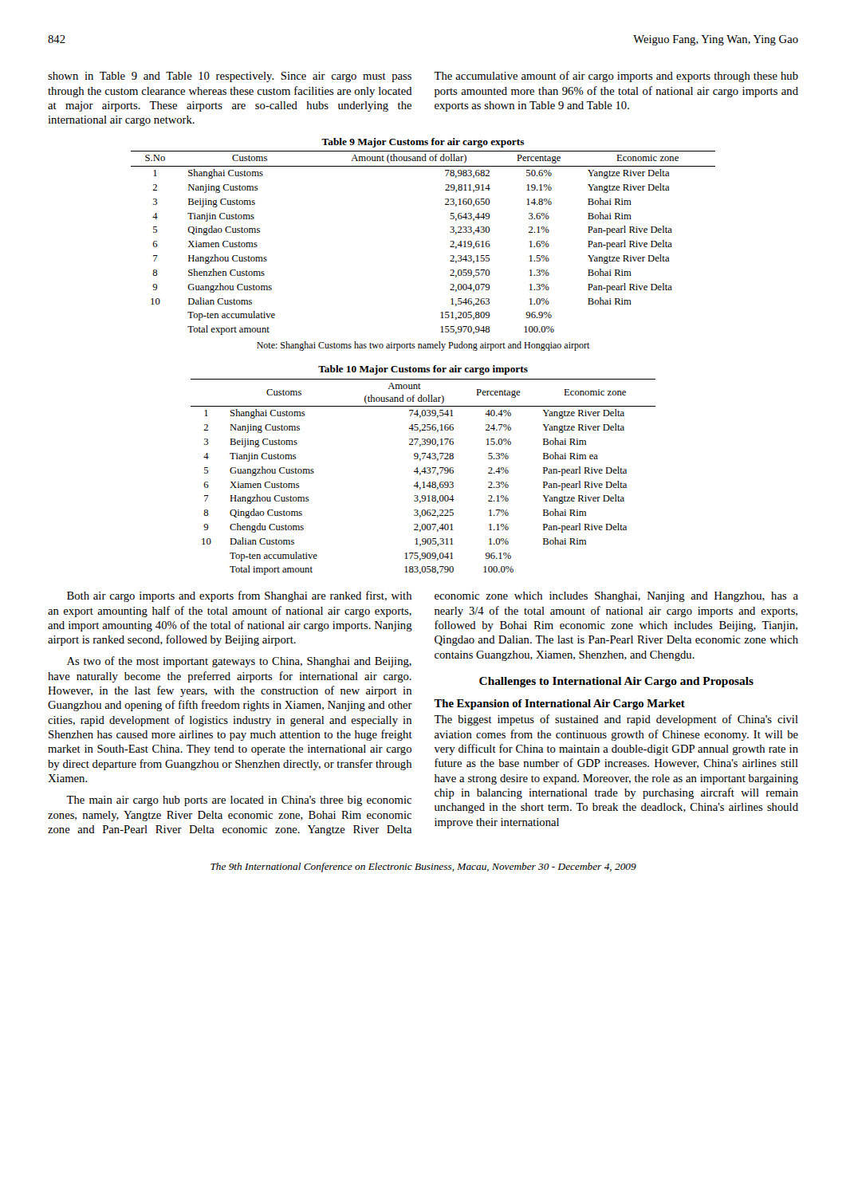842 Weiguo Fang, Ying Wan, Ying Gao
shown in Table 9 and Table 10 respectively. Since air cargo must pass through the custom clearance whereas these custom facilities are only located at major airports. These airports are so-called hubs underlying the international air cargo network.
The accumulative amount of air cargo imports and exports through these hub ports amounted more than 96% of the total of national air cargo imports and exports as shown in Table 9 and Table 10.
Table 9 Major Customs for air cargo exports
| S.No | Customs | Amount (thousand of dollar) | Percentage | Economic zone |
| --- | --- | --- | --- | --- |
| 1 | Shanghai Customs | 78,983,682 | 50.6% | Yangtze River Delta |
| 2 | Nanjing Customs | 29,811,914 | 19.1% | Yangtze River Delta |
| 3 | Beijing Customs | 23,160,650 | 14.8% | Bohai Rim |
| 4 | Tianjin Customs | 5,643,449 | 3.6% | Bohai Rim |
| 5 | Qingdao Customs | 3,233,430 | 2.1% | Pan-pearl Rive Delta |
| 6 | Xiamen Customs | 2,419,616 | 1.6% | Pan-pearl Rive Delta |
| 7 | Hangzhou Customs | 2,343,155 | 1.5% | Yangtze River Delta |
| 8 | Shenzhen Customs | 2,059,570 | 1.3% | Bohai Rim |
| 9 | Guangzhou Customs | 2,004,079 | 1.3% | Pan-pearl Rive Delta |
| 10 | Dalian Customs | 1,546,263 | 1.0% | Bohai Rim |
| | Top-ten accumulative | 151,205,809 | 96.9% | |
| | Total export amount | 155,970,948 | 100.0% | |
Note: Shanghai Customs has two airports namely Pudong airport and Hongqiao airport
Table 10 Major Customs for air cargo imports
| | Customs | Amount (thousand of dollar) | Percentage | Economic zone |
| --- | --- | --- | --- | --- |
| 1 | Shanghai Customs | 74,039,541 | 40.4% | Yangtze River Delta |
| 2 | Nanjing Customs | 45,256,166 | 24.7% | Yangtze River Delta |
| 3 | Beijing Customs | 27,390,176 | 15.0% | Bohai Rim |
| 4 | Tianjin Customs | 9,743,728 | 5.3% | Bohai Rim ea |
| 5 | Guangzhou Customs | 4,437,796 | 2.4% | Pan-pearl Rive Delta |
| 6 | Xiamen Customs | 4,148,693 | 2.3% | Pan-pearl Rive Delta |
| 7 | Hangzhou Customs | 3,918,004 | 2.1% | Yangtze River Delta |
| 8 | Qingdao Customs | 3,062,225 | 1.7% | Bohai Rim |
| 9 | Chengdu Customs | 2,007,401 | 1.1% | Pan-pearl Rive Delta |
| 10 | Dalian Customs | 1,905,311 | 1.0% | Bohai Rim |
| | Top-ten accumulative | 175,909,041 | 96.1% | |
| | Total import amount | 183,058,790 | 100.0% | |
Both air cargo imports and exports from Shanghai are ranked first, with an export amounting half of the total amount of national air cargo exports, and import amounting 40% of the total of national air cargo imports. Nanjing airport is ranked second, followed by Beijing airport.
As two of the most important gateways to China, Shanghai and Beijing, have naturally become the preferred airports for international air cargo. However, in the last few years, with the construction of new airport in Guangzhou and opening of fifth freedom rights in Xiamen, Nanjing and other cities, rapid development of logistics industry in general and especially in Shenzhen has caused more airlines to pay much attention to the huge freight market in South-East China. They tend to operate the international air cargo by direct departure from Guangzhou or Shenzhen directly, or transfer through Xiamen.
The main air cargo hub ports are located in China's three big economic zones, namely, Yangtze River Delta economic zone, Bohai Rim economic zone and Pan-Pearl River Delta economic zone. Yangtze River Delta economic zone which includes Shanghai, Nanjing and Hangzhou, has a nearly 3/4 of the total amount of national air cargo imports and exports, followed by Bohai Rim economic zone which includes Beijing, Tianjin, Qingdao and Dalian. The last is Pan-Pearl River Delta economic zone which contains Guangzhou, Xiamen, Shenzhen, and Chengdu.
Challenges to International Air Cargo and Proposals
The Expansion of International Air Cargo Market
The biggest impetus of sustained and rapid development of China's civil aviation comes from the continuous growth of Chinese economy. It will be very difficult for China to maintain a double-digit GDP annual growth rate in future as the base number of GDP increases. However, China's airlines still have a strong desire to expand. Moreover, the role as an important bargaining chip in balancing international trade by purchasing aircraft will remain unchanged in the short term. To break the deadlock, China's airlines should improve their international
The 9th International Conference on Electronic Business, Macau, November 30 - December 4, 2009